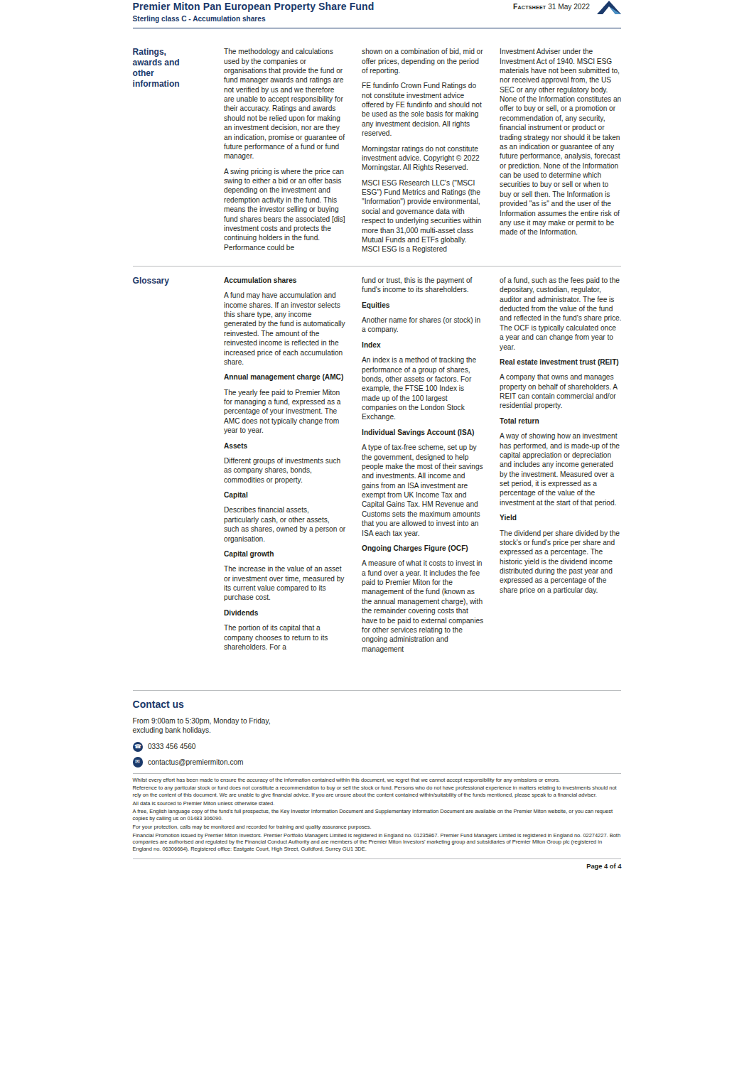Premier Miton Pan European Property Share Fund
Sterling class C - Accumulation shares
Factsheet 31 May 2022
Ratings,
awards and
other
information
The methodology and calculations used by the companies or organisations that provide the fund or fund manager awards and ratings are not verified by us and we therefore are unable to accept responsibility for their accuracy. Ratings and awards should not be relied upon for making an investment decision, nor are they an indication, promise or guarantee of future performance of a fund or fund manager.
A swing pricing is where the price can swing to either a bid or an offer basis depending on the investment and redemption activity in the fund. This means the investor selling or buying fund shares bears the associated [dis] investment costs and protects the continuing holders in the fund. Performance could be
shown on a combination of bid, mid or offer prices, depending on the period of reporting.
FE fundinfo Crown Fund Ratings do not constitute investment advice offered by FE fundinfo and should not be used as the sole basis for making any investment decision. All rights reserved.
Morningstar ratings do not constitute investment advice. Copyright © 2022 Morningstar. All Rights Reserved.
MSCI ESG Research LLC's ("MSCI ESG") Fund Metrics and Ratings (the "Information") provide environmental, social and governance data with respect to underlying securities within more than 31,000 multi-asset class Mutual Funds and ETFs globally. MSCI ESG is a Registered
Investment Adviser under the Investment Act of 1940. MSCI ESG materials have not been submitted to, nor received approval from, the US SEC or any other regulatory body. None of the Information constitutes an offer to buy or sell, or a promotion or recommendation of, any security, financial instrument or product or trading strategy nor should it be taken as an indication or guarantee of any future performance, analysis, forecast or prediction. None of the Information can be used to determine which securities to buy or sell or when to buy or sell then. The Information is provided "as is" and the user of the Information assumes the entire risk of any use it may make or permit to be made of the Information.
Glossary
Accumulation shares
A fund may have accumulation and income shares. If an investor selects this share type, any income generated by the fund is automatically reinvested. The amount of the reinvested income is reflected in the increased price of each accumulation share.
Annual management charge (AMC)
The yearly fee paid to Premier Miton for managing a fund, expressed as a percentage of your investment. The AMC does not typically change from year to year.
Assets
Different groups of investments such as company shares, bonds, commodities or property.
Capital
Describes financial assets, particularly cash, or other assets, such as shares, owned by a person or organisation.
Capital growth
The increase in the value of an asset or investment over time, measured by its current value compared to its purchase cost.
Dividends
The portion of its capital that a company chooses to return to its shareholders. For a
fund or trust, this is the payment of fund's income to its shareholders.
Equities
Another name for shares (or stock) in a company.
Index
An index is a method of tracking the performance of a group of shares, bonds, other assets or factors. For example, the FTSE 100 Index is made up of the 100 largest companies on the London Stock Exchange.
Individual Savings Account (ISA)
A type of tax-free scheme, set up by the government, designed to help people make the most of their savings and investments. All income and gains from an ISA investment are exempt from UK Income Tax and Capital Gains Tax. HM Revenue and Customs sets the maximum amounts that you are allowed to invest into an ISA each tax year.
Ongoing Charges Figure (OCF)
A measure of what it costs to invest in a fund over a year. It includes the fee paid to Premier Miton for the management of the fund (known as the annual management charge), with the remainder covering costs that have to be paid to external companies for other services relating to the ongoing administration and management
of a fund, such as the fees paid to the depositary, custodian, regulator, auditor and administrator. The fee is deducted from the value of the fund and reflected in the fund's share price. The OCF is typically calculated once a year and can change from year to year.
Real estate investment trust (REIT)
A company that owns and manages property on behalf of shareholders. A REIT can contain commercial and/or residential property.
Total return
A way of showing how an investment has performed, and is made-up of the capital appreciation or depreciation and includes any income generated by the investment. Measured over a set period, it is expressed as a percentage of the value of the investment at the start of that period.
Yield
The dividend per share divided by the stock's or fund's price per share and expressed as a percentage. The historic yield is the dividend income distributed during the past year and expressed as a percentage of the share price on a particular day.
Contact us
From 9:00am to 5:30pm, Monday to Friday,
excluding bank holidays.
☎ 0333 456 4560
✉ contactus@premiermiton.com
Whilst every effort has been made to ensure the accuracy of the information contained within this document, we regret that we cannot accept responsibility for any omissions or errors.
Reference to any particular stock or fund does not constitute a recommendation to buy or sell the stock or fund. Persons who do not have professional experience in matters relating to investments should not rely on the content of this document. We are unable to give financial advice. If you are unsure about the content contained within/suitability of the funds mentioned, please speak to a financial adviser.
All data is sourced to Premier Miton unless otherwise stated.
A free, English language copy of the fund's full prospectus, the Key Investor Information Document and Supplementary Information Document are available on the Premier Miton website, or you can request copies by calling us on 01483 306090.
For your protection, calls may be monitored and recorded for training and quality assurance purposes.
Financial Promotion issued by Premier Miton Investors. Premier Portfolio Managers Limited is registered in England no. 01235867. Premier Fund Managers Limited is registered in England no. 02274227. Both companies are authorised and regulated by the Financial Conduct Authority and are members of the Premier Miton Investors' marketing group and subsidiaries of Premier Miton Group plc (registered in England no. 06306664). Registered office: Eastgate Court, High Street, Guildford, Surrey GU1 3DE.
Page 4 of 4